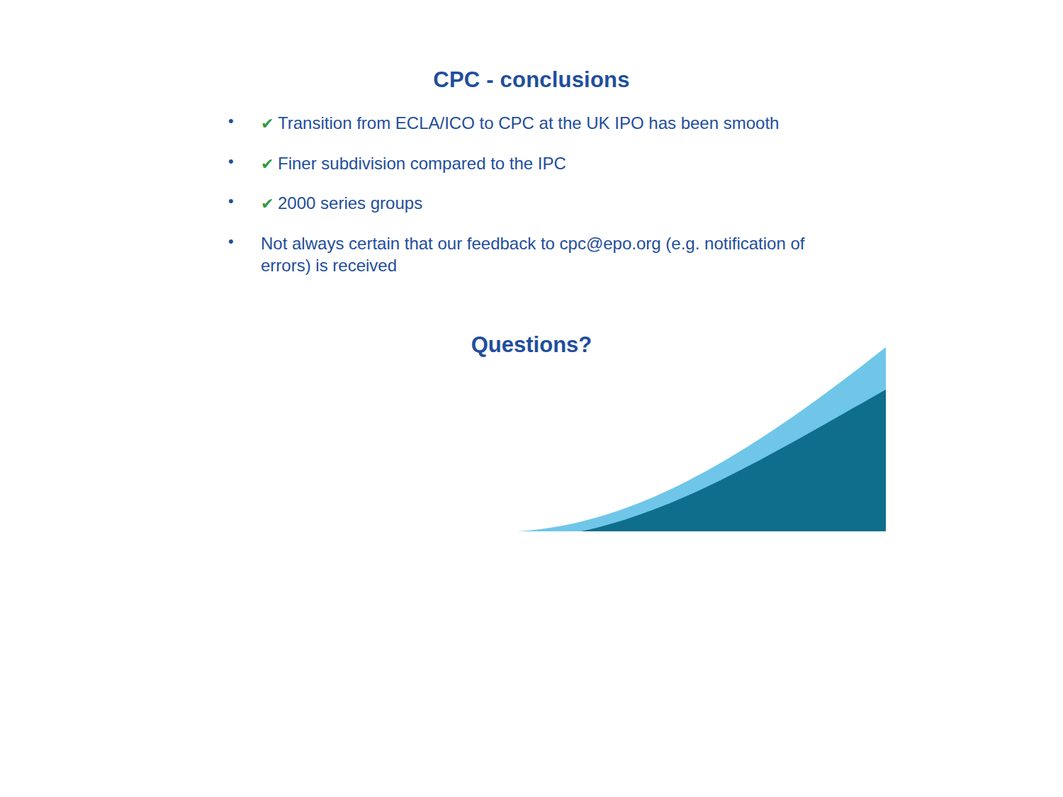CPC - conclusions
✔Transition from ECLA/ICO to CPC at the UK IPO has been smooth
✔Finer subdivision compared to the IPC
✔2000 series groups
Not always certain that our feedback to cpc@epo.org (e.g. notification of errors) is received
Questions?